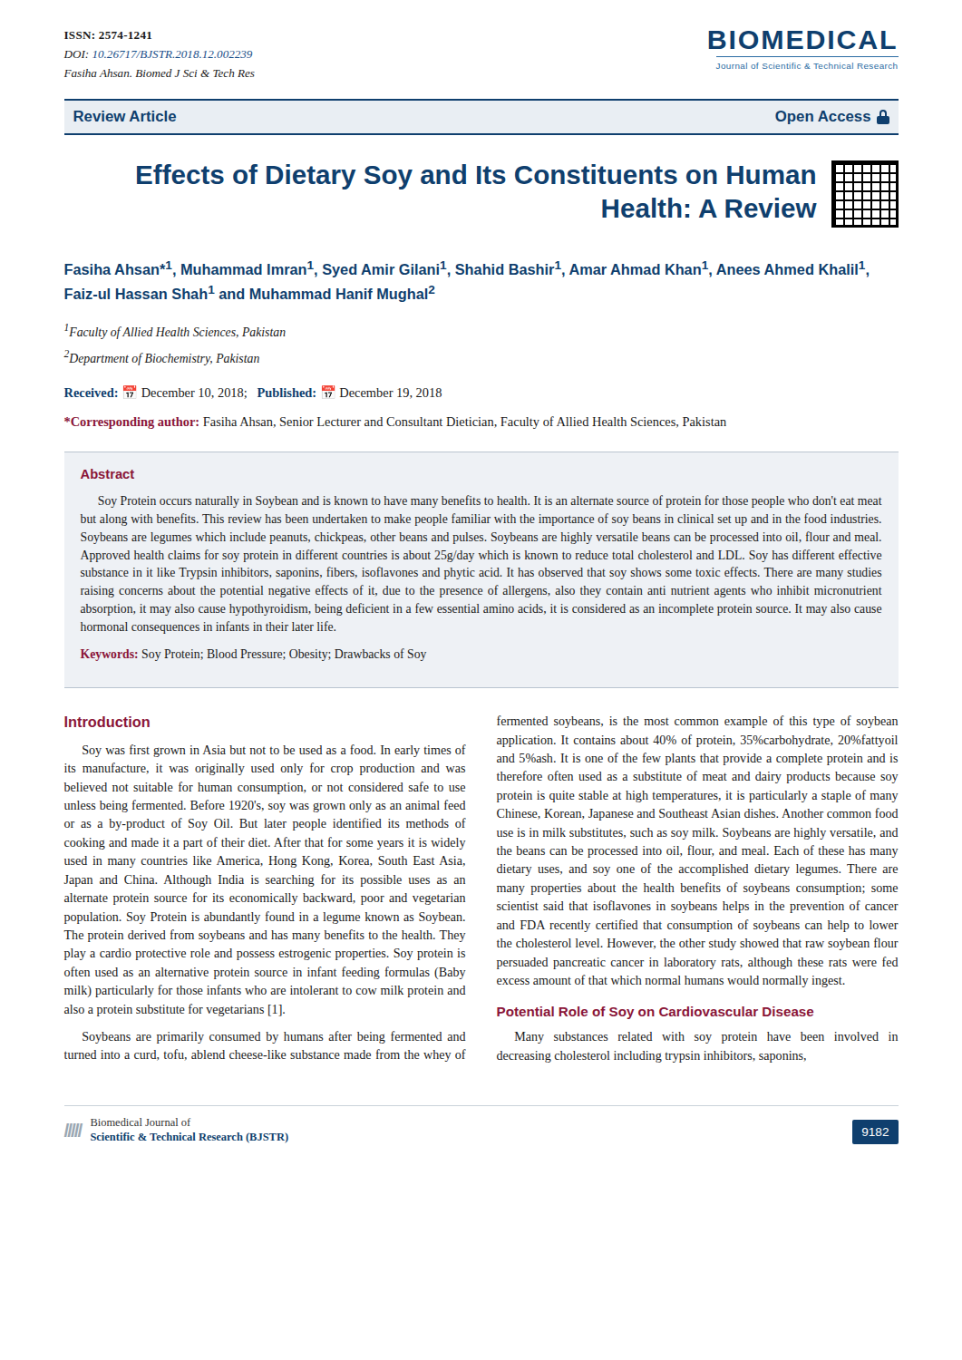ISSN: 2574-1241
DOI: 10.26717/BJSTR.2018.12.002239
Fasiha Ahsan. Biomed J Sci & Tech Res
BIO MEDICAL
Journal of Scientific & Technical Research
Review Article
Open Access
Effects of Dietary Soy and Its Constituents on Human Health: A Review
Fasiha Ahsan*1, Muhammad Imran1, Syed Amir Gilani1, Shahid Bashir1, Amar Ahmad Khan1, Anees Ahmed Khalil1, Faiz-ul Hassan Shah1 and Muhammad Hanif Mughal2
1Faculty of Allied Health Sciences, Pakistan
2Department of Biochemistry, Pakistan
Received: 📅 December 10, 2018; Published: 📅 December 19, 2018
*Corresponding author: Fasiha Ahsan, Senior Lecturer and Consultant Dietician, Faculty of Allied Health Sciences, Pakistan
Abstract
Soy Protein occurs naturally in Soybean and is known to have many benefits to health. It is an alternate source of protein for those people who don't eat meat but along with benefits. This review has been undertaken to make people familiar with the importance of soy beans in clinical set up and in the food industries. Soybeans are legumes which include peanuts, chickpeas, other beans and pulses. Soybeans are highly versatile beans can be processed into oil, flour and meal. Approved health claims for soy protein in different countries is about 25g/day which is known to reduce total cholesterol and LDL. Soy has different effective substance in it like Trypsin inhibitors, saponins, fibers, isoflavones and phytic acid. It has observed that soy shows some toxic effects. There are many studies raising concerns about the potential negative effects of it, due to the presence of allergens, also they contain anti nutrient agents who inhibit micronutrient absorption, it may also cause hypothyroidism, being deficient in a few essential amino acids, it is considered as an incomplete protein source. It may also cause hormonal consequences in infants in their later life.
Keywords: Soy Protein; Blood Pressure; Obesity; Drawbacks of Soy
Introduction
Soy was first grown in Asia but not to be used as a food. In early times of its manufacture, it was originally used only for crop production and was believed not suitable for human consumption, or not considered safe to use unless being fermented. Before 1920's, soy was grown only as an animal feed or as a by-product of Soy Oil. But later people identified its methods of cooking and made it a part of their diet. After that for some years it is widely used in many countries like America, Hong Kong, Korea, South East Asia, Japan and China. Although India is searching for its possible uses as an alternate protein source for its economically backward, poor and vegetarian population. Soy Protein is abundantly found in a legume known as Soybean. The protein derived from soybeans and has many benefits to the health. They play a cardio protective role and possess estrogenic properties. Soy protein is often used as an alternative protein source in infant feeding formulas (Baby milk) particularly for those infants who are intolerant to cow milk protein and also a protein substitute for vegetarians [1].
Soybeans are primarily consumed by humans after being fermented and turned into a curd, tofu, ablend cheese-like substance made from the whey of fermented soybeans, is the most common example of this type of soybean application. It contains about 40% of protein, 35%carbohydrate, 20%fattyoil and 5%ash. It is one of the few plants that provide a complete protein and is therefore often used as a substitute of meat and dairy products because soy protein is quite stable at high temperatures, it is particularly a staple of many Chinese, Korean, Japanese and Southeast Asian dishes. Another common food use is in milk substitutes, such as soy milk. Soybeans are highly versatile, and the beans can be processed into oil, flour, and meal. Each of these has many dietary uses, and soy one of the accomplished dietary legumes. There are many properties about the health benefits of soybeans consumption; some scientist said that isoflavones in soybeans helps in the prevention of cancer and FDA recently certified that consumption of soybeans can help to lower the cholesterol level. However, the other study showed that raw soybean flour persuaded pancreatic cancer in laboratory rats, although these rats were fed excess amount of that which normal humans would normally ingest.
Potential Role of Soy on Cardiovascular Disease
Many substances related with soy protein have been involved in decreasing cholesterol including trypsin inhibitors, saponins,
///// Biomedical Journal of
Scientific & Technical Research (BJSTR)
9182